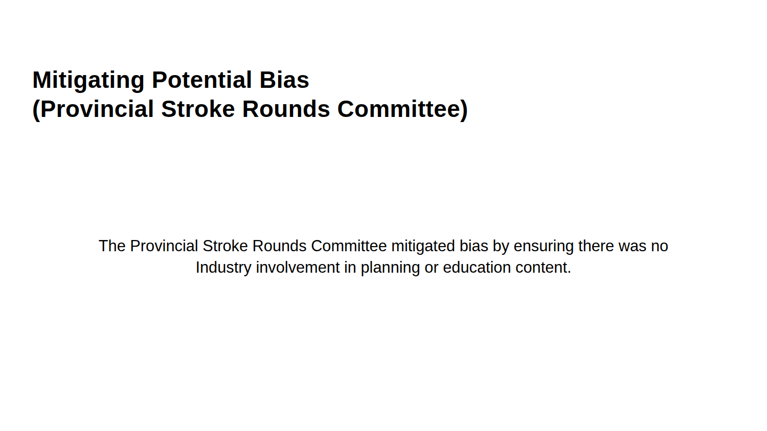Mitigating Potential Bias
(Provincial Stroke Rounds Committee)
The Provincial Stroke Rounds Committee mitigated bias by ensuring there was no Industry involvement in planning or education content.